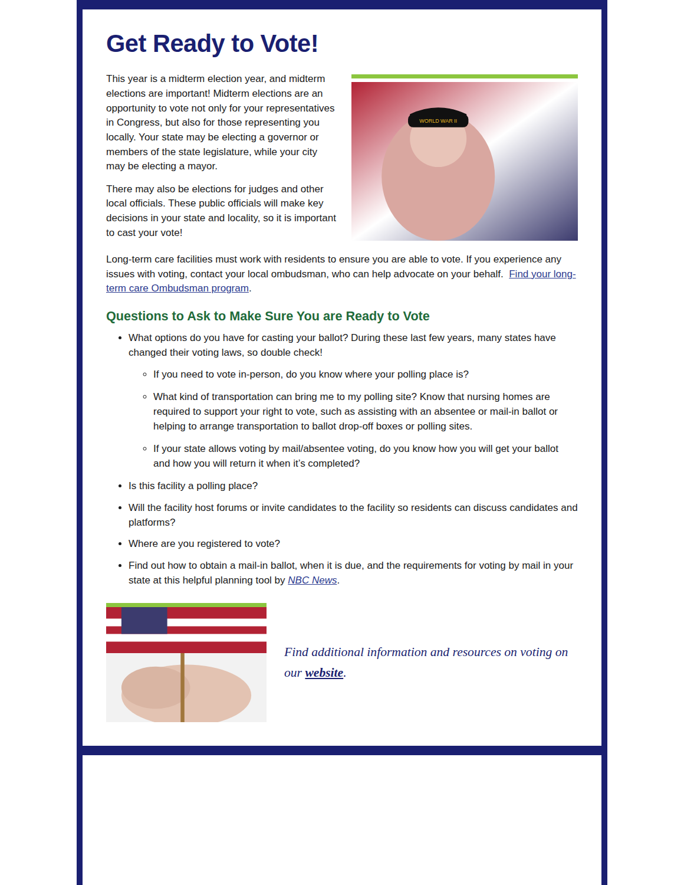Get Ready to Vote!
This year is a midterm election year, and midterm elections are important! Midterm elections are an opportunity to vote not only for your representatives in Congress, but also for those representing you locally. Your state may be electing a governor or members of the state legislature, while your city may be electing a mayor.
There may also be elections for judges and other local officials. These public officials will make key decisions in your state and locality, so it is important to cast your vote!
Long-term care facilities must work with residents to ensure you are able to vote. If you experience any issues with voting, contact your local ombudsman, who can help advocate on your behalf. Find your long-term care Ombudsman program.
Questions to Ask to Make Sure You are Ready to Vote
What options do you have for casting your ballot? During these last few years, many states have changed their voting laws, so double check!
If you need to vote in-person, do you know where your polling place is?
What kind of transportation can bring me to my polling site? Know that nursing homes are required to support your right to vote, such as assisting with an absentee or mail-in ballot or helping to arrange transportation to ballot drop-off boxes or polling sites.
If your state allows voting by mail/absentee voting, do you know how you will get your ballot and how you will return it when it’s completed?
Is this facility a polling place?
Will the facility host forums or invite candidates to the facility so residents can discuss candidates and platforms?
Where are you registered to vote?
Find out how to obtain a mail-in ballot, when it is due, and the requirements for voting by mail in your state at this helpful planning tool by NBC News.
Find additional information and resources on voting on our website.